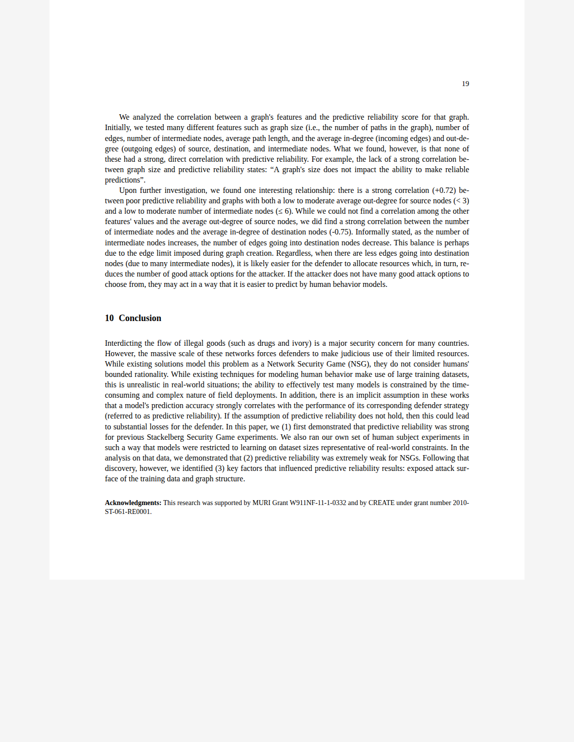19
We analyzed the correlation between a graph's features and the predictive reliability score for that graph. Initially, we tested many different features such as graph size (i.e., the number of paths in the graph), number of edges, number of intermediate nodes, average path length, and the average in-degree (incoming edges) and out-degree (outgoing edges) of source, destination, and intermediate nodes. What we found, however, is that none of these had a strong, direct correlation with predictive reliability. For example, the lack of a strong correlation between graph size and predictive reliability states: “A graph's size does not impact the ability to make reliable predictions”.
Upon further investigation, we found one interesting relationship: there is a strong correlation (+0.72) between poor predictive reliability and graphs with both a low to moderate average out-degree for source nodes (< 3) and a low to moderate number of intermediate nodes (≤ 6). While we could not find a correlation among the other features' values and the average out-degree of source nodes, we did find a strong correlation between the number of intermediate nodes and the average in-degree of destination nodes (-0.75). Informally stated, as the number of intermediate nodes increases, the number of edges going into destination nodes decrease. This balance is perhaps due to the edge limit imposed during graph creation. Regardless, when there are less edges going into destination nodes (due to many intermediate nodes), it is likely easier for the defender to allocate resources which, in turn, reduces the number of good attack options for the attacker. If the attacker does not have many good attack options to choose from, they may act in a way that it is easier to predict by human behavior models.
10 Conclusion
Interdicting the flow of illegal goods (such as drugs and ivory) is a major security concern for many countries. However, the massive scale of these networks forces defenders to make judicious use of their limited resources. While existing solutions model this problem as a Network Security Game (NSG), they do not consider humans' bounded rationality. While existing techniques for modeling human behavior make use of large training datasets, this is unrealistic in real-world situations; the ability to effectively test many models is constrained by the time-consuming and complex nature of field deployments. In addition, there is an implicit assumption in these works that a model's prediction accuracy strongly correlates with the performance of its corresponding defender strategy (referred to as predictive reliability). If the assumption of predictive reliability does not hold, then this could lead to substantial losses for the defender. In this paper, we (1) first demonstrated that predictive reliability was strong for previous Stackelberg Security Game experiments. We also ran our own set of human subject experiments in such a way that models were restricted to learning on dataset sizes representative of real-world constraints. In the analysis on that data, we demonstrated that (2) predictive reliability was extremely weak for NSGs. Following that discovery, however, we identified (3) key factors that influenced predictive reliability results: exposed attack surface of the training data and graph structure.
Acknowledgments: This research was supported by MURI Grant W911NF-11-1-0332 and by CREATE under grant number 2010-ST-061-RE0001.